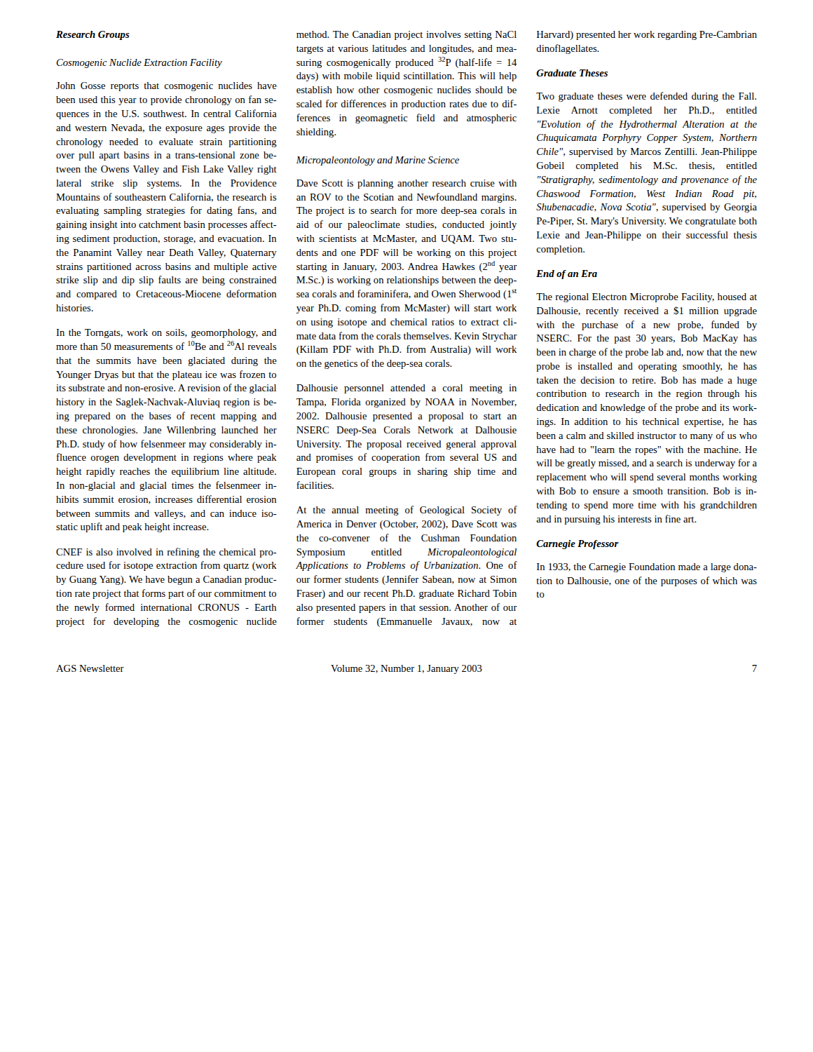Research Groups
Cosmogenic Nuclide Extraction Facility
John Gosse reports that cosmogenic nuclides have been used this year to provide chronology on fan sequences in the U.S. southwest. In central California and western Nevada, the exposure ages provide the chronology needed to evaluate strain partitioning over pull apart basins in a trans-tensional zone between the Owens Valley and Fish Lake Valley right lateral strike slip systems. In the Providence Mountains of southeastern California, the research is evaluating sampling strategies for dating fans, and gaining insight into catchment basin processes affecting sediment production, storage, and evacuation. In the Panamint Valley near Death Valley, Quaternary strains partitioned across basins and multiple active strike slip and dip slip faults are being constrained and compared to Cretaceous-Miocene deformation histories.
In the Torngats, work on soils, geomorphology, and more than 50 measurements of 10Be and 26Al reveals that the summits have been glaciated during the Younger Dryas but that the plateau ice was frozen to its substrate and non-erosive. A revision of the glacial history in the Saglek-Nachvak-Aluviaq region is being prepared on the bases of recent mapping and these chronologies. Jane Willenbring launched her Ph.D. study of how felsenmeer may considerably influence orogen development in regions where peak height rapidly reaches the equilibrium line altitude. In non-glacial and glacial times the felsenmeer inhibits summit erosion, increases differential erosion between summits and valleys, and can induce isostatic uplift and peak height increase.
CNEF is also involved in refining the chemical procedure used for isotope extraction from quartz (work by Guang Yang). We have begun a Canadian production rate project that forms part of our commitment to the newly formed international CRONUS - Earth project for developing the cosmogenic nuclide method. The Canadian project involves setting NaCl targets at various latitudes and longitudes, and measuring cosmogenically produced 32P (half-life = 14 days) with mobile liquid scintillation. This will help establish how other cosmogenic nuclides should be scaled for differences in production rates due to differences in geomagnetic field and atmospheric shielding.
Micropaleontology and Marine Science
Dave Scott is planning another research cruise with an ROV to the Scotian and Newfoundland margins. The project is to search for more deep-sea corals in aid of our paleoclimate studies, conducted jointly with scientists at McMaster, and UQAM. Two students and one PDF will be working on this project starting in January, 2003. Andrea Hawkes (2nd year M.Sc.) is working on relationships between the deep-sea corals and foraminifera, and Owen Sherwood (1st year Ph.D. coming from McMaster) will start work on using isotope and chemical ratios to extract climate data from the corals themselves. Kevin Strychar (Killam PDF with Ph.D. from Australia) will work on the genetics of the deep-sea corals.
Dalhousie personnel attended a coral meeting in Tampa, Florida organized by NOAA in November, 2002. Dalhousie presented a proposal to start an NSERC Deep-Sea Corals Network at Dalhousie University. The proposal received general approval and promises of cooperation from several US and European coral groups in sharing ship time and facilities.
At the annual meeting of Geological Society of America in Denver (October, 2002), Dave Scott was the co-convener of the Cushman Foundation Symposium entitled Micropaleontological Applications to Problems of Urbanization. One of our former students (Jennifer Sabean, now at Simon Fraser) and our recent Ph.D. graduate Richard Tobin also presented papers in that session. Another of our former students (Emmanuelle Javaux, now at Harvard) presented her work regarding Pre-Cambrian dinoflagellates.
Graduate Theses
Two graduate theses were defended during the Fall. Lexie Arnott completed her Ph.D., entitled "Evolution of the Hydrothermal Alteration at the Chuquicamata Porphyry Copper System, Northern Chile", supervised by Marcos Zentilli. Jean-Philippe Gobeil completed his M.Sc. thesis, entitled "Stratigraphy, sedimentology and provenance of the Chaswood Formation, West Indian Road pit, Shubenacadie, Nova Scotia", supervised by Georgia Pe-Piper, St. Mary's University. We congratulate both Lexie and Jean-Philippe on their successful thesis completion.
End of an Era
The regional Electron Microprobe Facility, housed at Dalhousie, recently received a $1 million upgrade with the purchase of a new probe, funded by NSERC. For the past 30 years, Bob MacKay has been in charge of the probe lab and, now that the new probe is installed and operating smoothly, he has taken the decision to retire. Bob has made a huge contribution to research in the region through his dedication and knowledge of the probe and its workings. In addition to his technical expertise, he has been a calm and skilled instructor to many of us who have had to "learn the ropes" with the machine. He will be greatly missed, and a search is underway for a replacement who will spend several months working with Bob to ensure a smooth transition. Bob is intending to spend more time with his grandchildren and in pursuing his interests in fine art.
Carnegie Professor
In 1933, the Carnegie Foundation made a large donation to Dalhousie, one of the purposes of which was to
AGS Newsletter
Volume 32, Number 1, January 2003
7